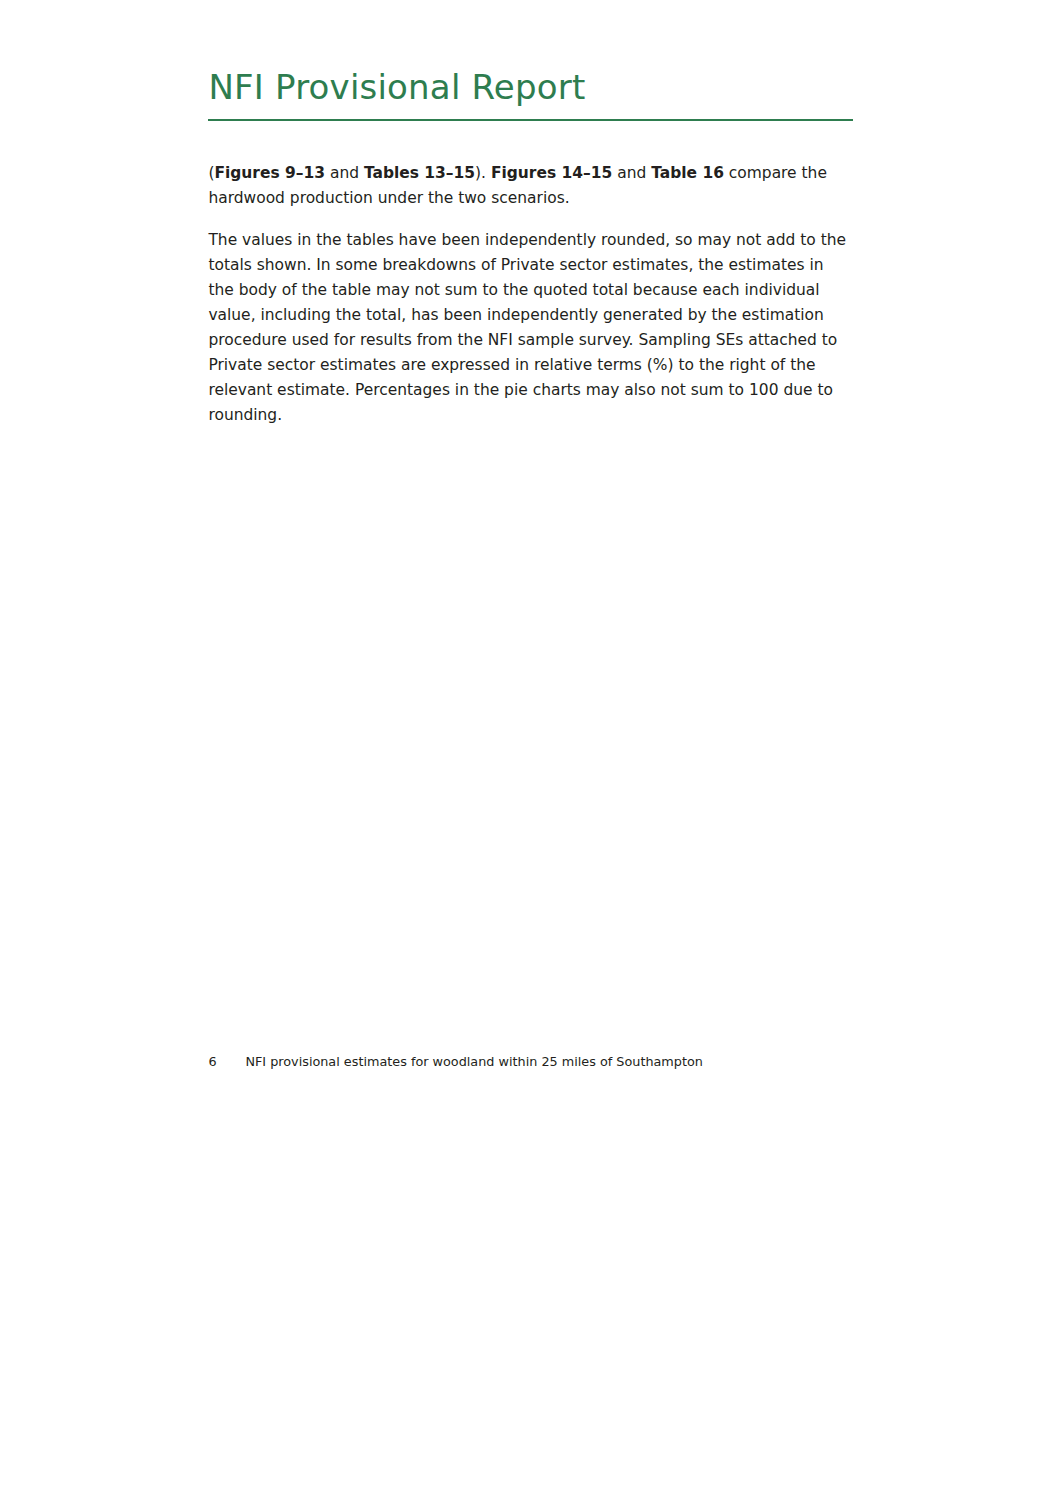NFI Provisional Report
(Figures 9–13 and Tables 13–15). Figures 14–15 and Table 16 compare the hardwood production under the two scenarios.
The values in the tables have been independently rounded, so may not add to the totals shown. In some breakdowns of Private sector estimates, the estimates in the body of the table may not sum to the quoted total because each individual value, including the total, has been independently generated by the estimation procedure used for results from the NFI sample survey. Sampling SEs attached to Private sector estimates are expressed in relative terms (%) to the right of the relevant estimate. Percentages in the pie charts may also not sum to 100 due to rounding.
6 NFI provisional estimates for woodland within 25 miles of Southampton